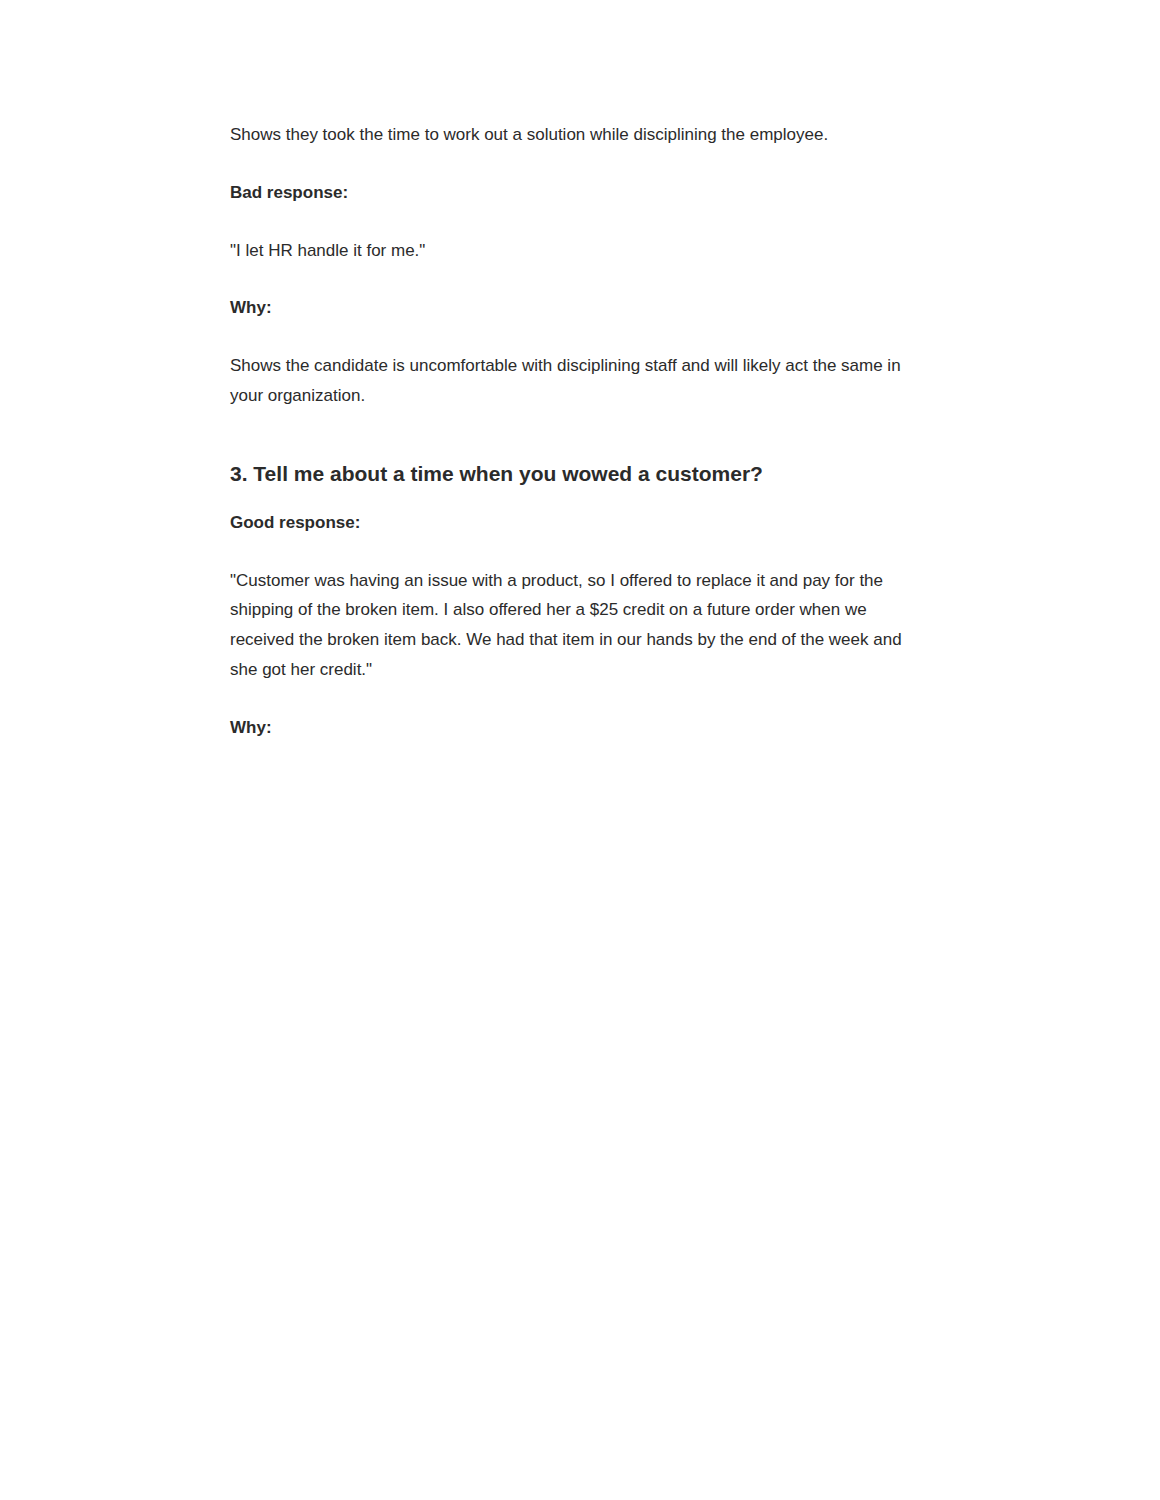Shows they took the time to work out a solution while disciplining the employee.
Bad response:
"I let HR handle it for me."
Why:
Shows the candidate is uncomfortable with disciplining staff and will likely act the same in your organization.
3. Tell me about a time when you wowed a customer?
Good response:
"Customer was having an issue with a product, so I offered to replace it and pay for the shipping of the broken item. I also offered her a $25 credit on a future order when we received the broken item back. We had that item in our hands by the end of the week and she got her credit."
Why: